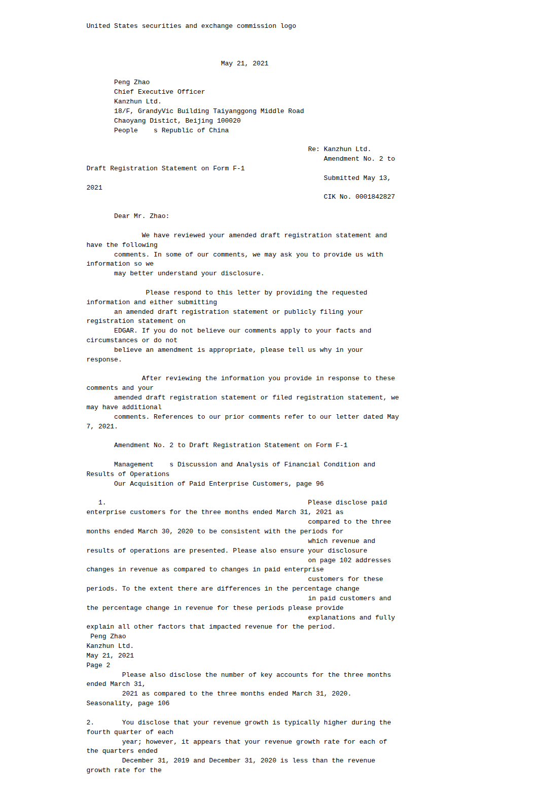United States securities and exchange commission logo
                                  May 21, 2021

       Peng Zhao
       Chief Executive Officer
       Kanzhun Ltd.
       18/F, GrandyVic Building Taiyanggong Middle Road
       Chaoyang Distict, Beijing 100020
       People    s Republic of China

                                                        Re: Kanzhun Ltd.
                                                            Amendment No. 2 to
Draft Registration Statement on Form F-1
                                                            Submitted May 13,
2021
                                                            CIK No. 0001842827

       Dear Mr. Zhao:

              We have reviewed your amended draft registration statement and
have the following
       comments. In some of our comments, we may ask you to provide us with
information so we
       may better understand your disclosure.

               Please respond to this letter by providing the requested
information and either submitting
       an amended draft registration statement or publicly filing your
registration statement on
       EDGAR. If you do not believe our comments apply to your facts and
circumstances or do not
       believe an amendment is appropriate, please tell us why in your
response.

              After reviewing the information you provide in response to these
comments and your
       amended draft registration statement or filed registration statement, we
may have additional
       comments. References to our prior comments refer to our letter dated May
7, 2021.

       Amendment No. 2 to Draft Registration Statement on Form F-1

       Management    s Discussion and Analysis of Financial Condition and
Results of Operations
       Our Acquisition of Paid Enterprise Customers, page 96

   1.                                                   Please disclose paid
enterprise customers for the three months ended March 31, 2021 as
                                                        compared to the three
months ended March 30, 2020 to be consistent with the periods for
                                                        which revenue and
results of operations are presented. Please also ensure your disclosure
                                                        on page 102 addresses
changes in revenue as compared to changes in paid enterprise
                                                        customers for these
periods. To the extent there are differences in the percentage change
                                                        in paid customers and
the percentage change in revenue for these periods please provide
                                                        explanations and fully
explain all other factors that impacted revenue for the period.
 Peng Zhao
Kanzhun Ltd.
May 21, 2021
Page 2
         Please also disclose the number of key accounts for the three months
ended March 31,
         2021 as compared to the three months ended March 31, 2020.
Seasonality, page 106

2.       You disclose that your revenue growth is typically higher during the
fourth quarter of each
         year; however, it appears that your revenue growth rate for each of
the quarters ended
         December 31, 2019 and December 31, 2020 is less than the revenue
growth rate for the